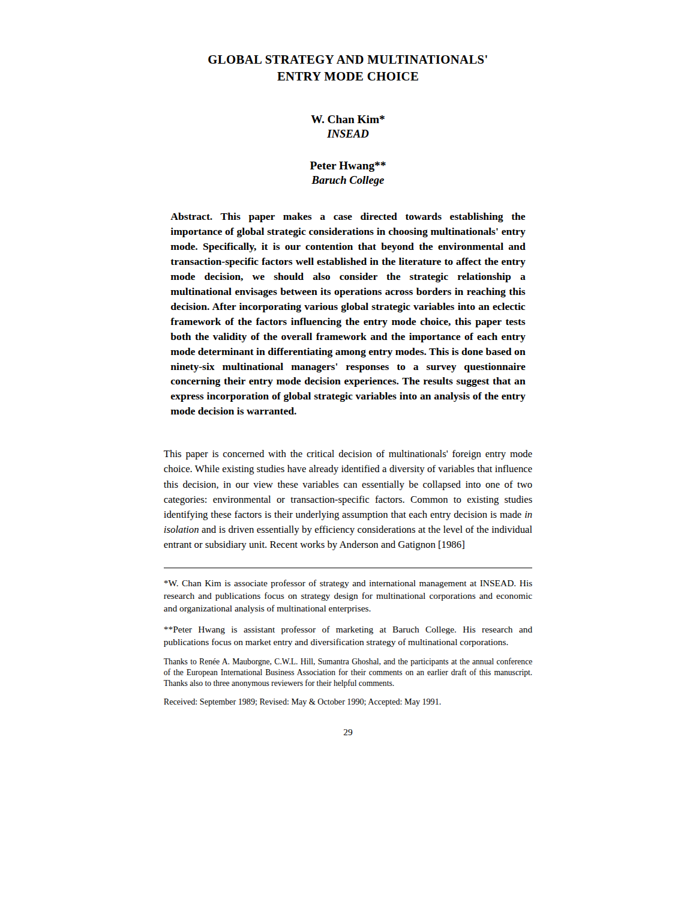GLOBAL STRATEGY AND MULTINATIONALS'
ENTRY MODE CHOICE
W. Chan Kim*
INSEAD
Peter Hwang**
Baruch College
Abstract. This paper makes a case directed towards establishing the importance of global strategic considerations in choosing multinationals' entry mode. Specifically, it is our contention that beyond the environmental and transaction-specific factors well established in the literature to affect the entry mode decision, we should also consider the strategic relationship a multinational envisages between its operations across borders in reaching this decision. After incorporating various global strategic variables into an eclectic framework of the factors influencing the entry mode choice, this paper tests both the validity of the overall framework and the importance of each entry mode determinant in differentiating among entry modes. This is done based on ninety-six multinational managers' responses to a survey questionnaire concerning their entry mode decision experiences. The results suggest that an express incorporation of global strategic variables into an analysis of the entry mode decision is warranted.
This paper is concerned with the critical decision of multinationals' foreign entry mode choice. While existing studies have already identified a diversity of variables that influence this decision, in our view these variables can essentially be collapsed into one of two categories: environmental or transaction-specific factors. Common to existing studies identifying these factors is their underlying assumption that each entry decision is made in isolation and is driven essentially by efficiency considerations at the level of the individual entrant or subsidiary unit. Recent works by Anderson and Gatignon [1986]
*W. Chan Kim is associate professor of strategy and international management at INSEAD. His research and publications focus on strategy design for multinational corporations and economic and organizational analysis of multinational enterprises.
**Peter Hwang is assistant professor of marketing at Baruch College. His research and publications focus on market entry and diversification strategy of multinational corporations.
Thanks to Renée A. Mauborgne, C.W.L. Hill, Sumantra Ghoshal, and the participants at the annual conference of the European International Business Association for their comments on an earlier draft of this manuscript. Thanks also to three anonymous reviewers for their helpful comments.
Received: September 1989; Revised: May & October 1990; Accepted: May 1991.
29